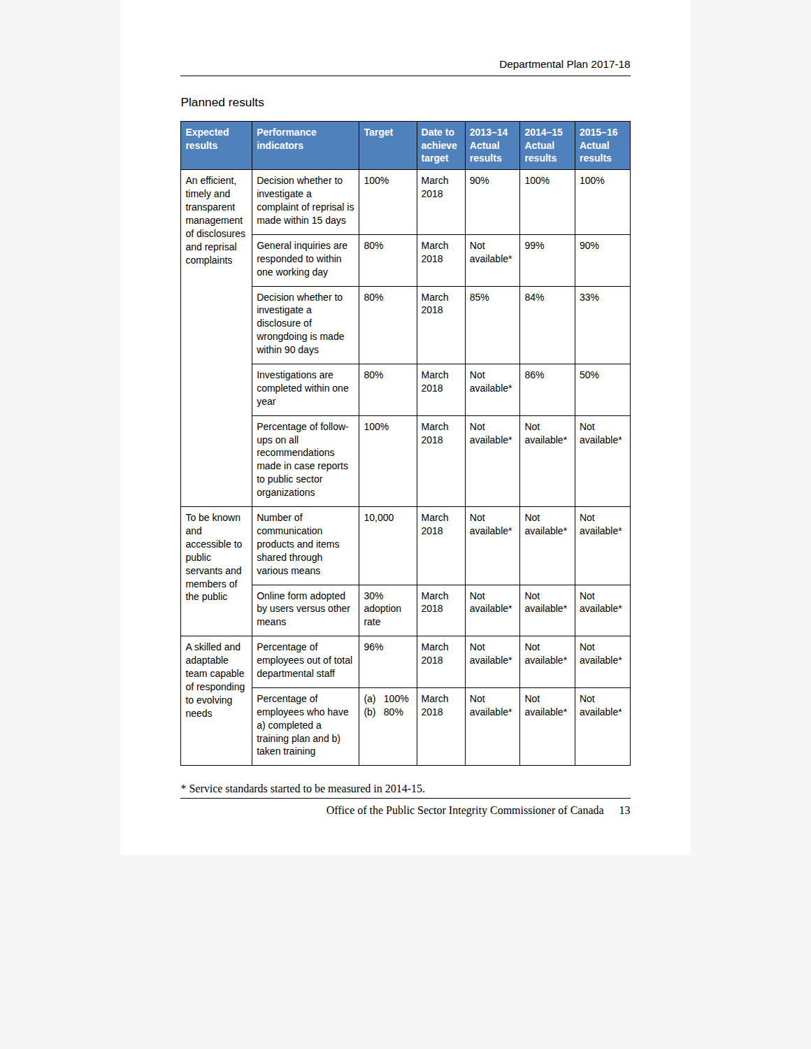Departmental Plan 2017-18
Planned results
| Expected results | Performance indicators | Target | Date to achieve target | 2013–14 Actual results | 2014–15 Actual results | 2015–16 Actual results |
| --- | --- | --- | --- | --- | --- | --- |
| An efficient, timely and transparent management of disclosures and reprisal complaints | Decision whether to investigate a complaint of reprisal is made within 15 days | 100% | March 2018 | 90% | 100% | 100% |
| General inquiries are responded to within one working day | 80% | March 2018 | Not available* | 99% | 90% |
| Decision whether to investigate a disclosure of wrongdoing is made within 90 days | 80% | March 2018 | 85% | 84% | 33% |
| Investigations are completed within one year | 80% | March 2018 | Not available* | 86% | 50% |
| Percentage of follow-ups on all recommendations made in case reports to public sector organizations | 100% | March 2018 | Not available* | Not available* | Not available* |
| To be known and accessible to public servants and members of the public | Number of communication products and items shared through various means | 10,000 | March 2018 | Not available* | Not available* | Not available* |
| Online form adopted by users versus other means | 30% adoption rate | March 2018 | Not available* | Not available* | Not available* |
| A skilled and adaptable team capable of responding to evolving needs | Percentage of employees out of total departmental staff | 96% | March 2018 | Not available* | Not available* | Not available* |
| Percentage of employees who have a) completed a training plan and b) taken training | (a) 100% (b) 80% | March 2018 | Not available* | Not available* | Not available* |
* Service standards started to be measured in 2014-15.
Office of the Public Sector Integrity Commissioner of Canada 13